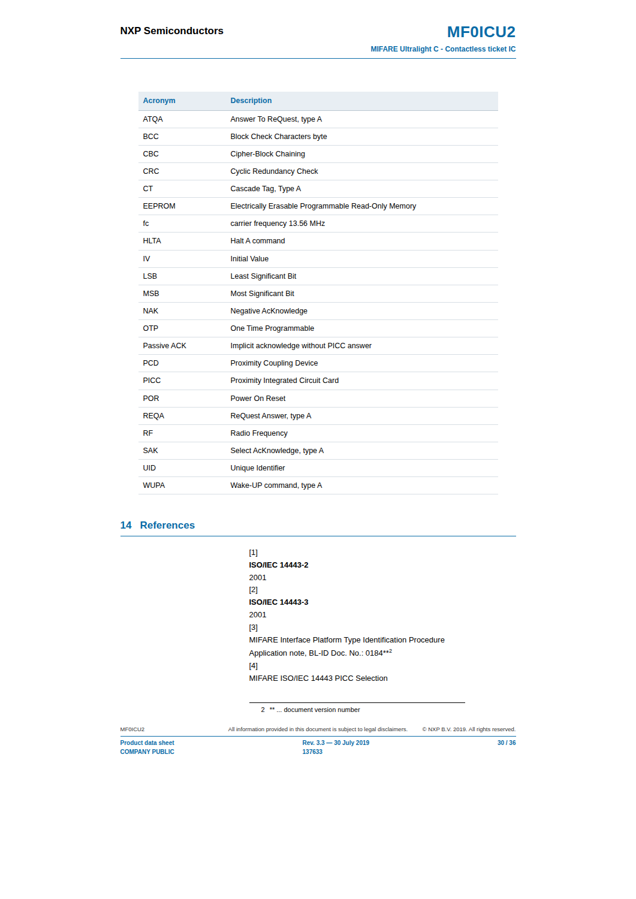NXP Semiconductors
MF0ICU2
MIFARE Ultralight C - Contactless ticket IC
| Acronym | Description |
| --- | --- |
| ATQA | Answer To ReQuest, type A |
| BCC | Block Check Characters byte |
| CBC | Cipher-Block Chaining |
| CRC | Cyclic Redundancy Check |
| CT | Cascade Tag, Type A |
| EEPROM | Electrically Erasable Programmable Read-Only Memory |
| fc | carrier frequency 13.56 MHz |
| HLTA | Halt A command |
| IV | Initial Value |
| LSB | Least Significant Bit |
| MSB | Most Significant Bit |
| NAK | Negative AcKnowledge |
| OTP | One Time Programmable |
| Passive ACK | Implicit acknowledge without PICC answer |
| PCD | Proximity Coupling Device |
| PICC | Proximity Integrated Circuit Card |
| POR | Power On Reset |
| REQA | ReQuest Answer, type A |
| RF | Radio Frequency |
| SAK | Select AcKnowledge, type A |
| UID | Unique Identifier |
| WUPA | Wake-UP command, type A |
14 References
[1]
ISO/IEC 14443-2
2001
[2]
ISO/IEC 14443-3
2001
[3]
MIFARE Interface Platform Type Identification Procedure
Application note, BL-ID Doc. No.: 0184**2
[4]
MIFARE ISO/IEC 14443 PICC Selection
2** ... document version number
MF0ICU2
All information provided in this document is subject to legal disclaimers.
© NXP B.V. 2019. All rights reserved.
Product data sheet
COMPANY PUBLIC
Rev. 3.3 — 30 July 2019
137633
30 / 36